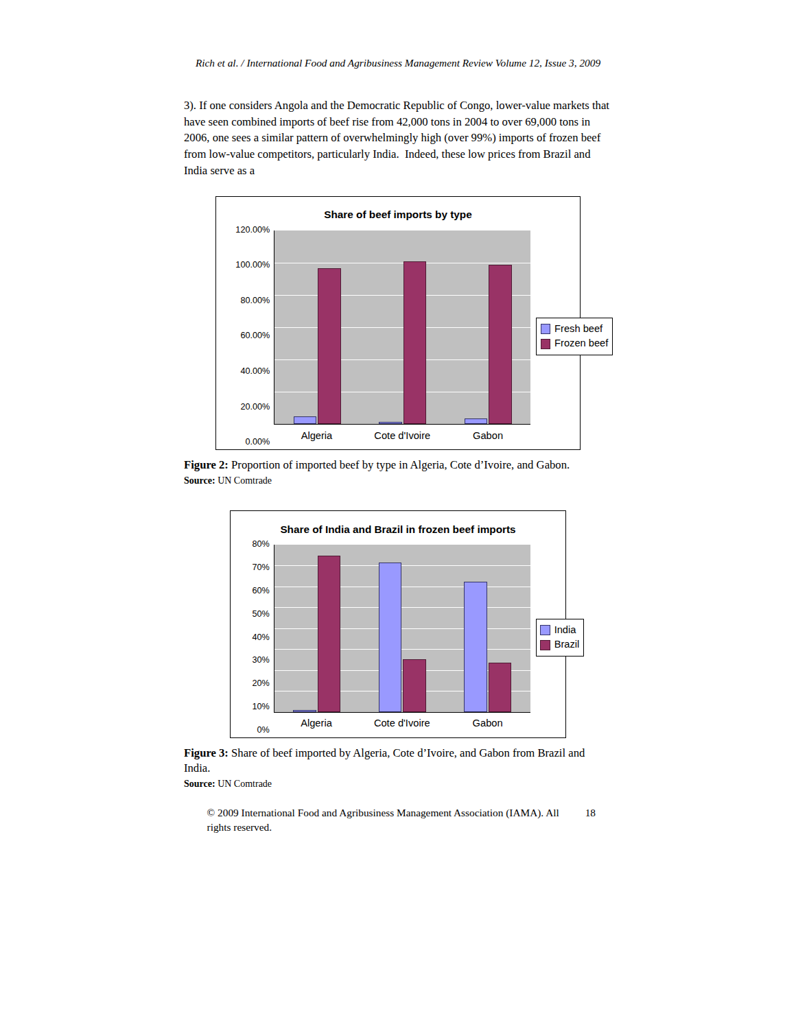Rich et al. / International Food and Agribusiness Management Review Volume 12, Issue 3, 2009
3). If one considers Angola and the Democratic Republic of Congo, lower-value markets that have seen combined imports of beef rise from 42,000 tons in 2004 to over 69,000 tons in 2006, one sees a similar pattern of overwhelmingly high (over 99%) imports of frozen beef from low-value competitors, particularly India. Indeed, these low prices from Brazil and India serve as a
Share of beef imports by type
120.00%
100.00%
80.00%
60.00%
40.00%
20.00%
0.00%
Algeria Cote d'Ivoire Gabon
Fresh beef
Frozen beef
Figure 2: Proportion of imported beef by type in Algeria, Cote d’Ivoire, and Gabon.
Source: UN Comtrade
Share of India and Brazil in frozen beef imports
80%
70%
60%
50%
40%
30%
20%
10%
0%
Algeria Cote d'Ivoire Gabon
India
Brazil
Figure 3: Share of beef imported by Algeria, Cote d’Ivoire, and Gabon from Brazil and India.
Source: UN Comtrade
© 2009 International Food and Agribusiness Management Association (IAMA). All rights reserved.
18